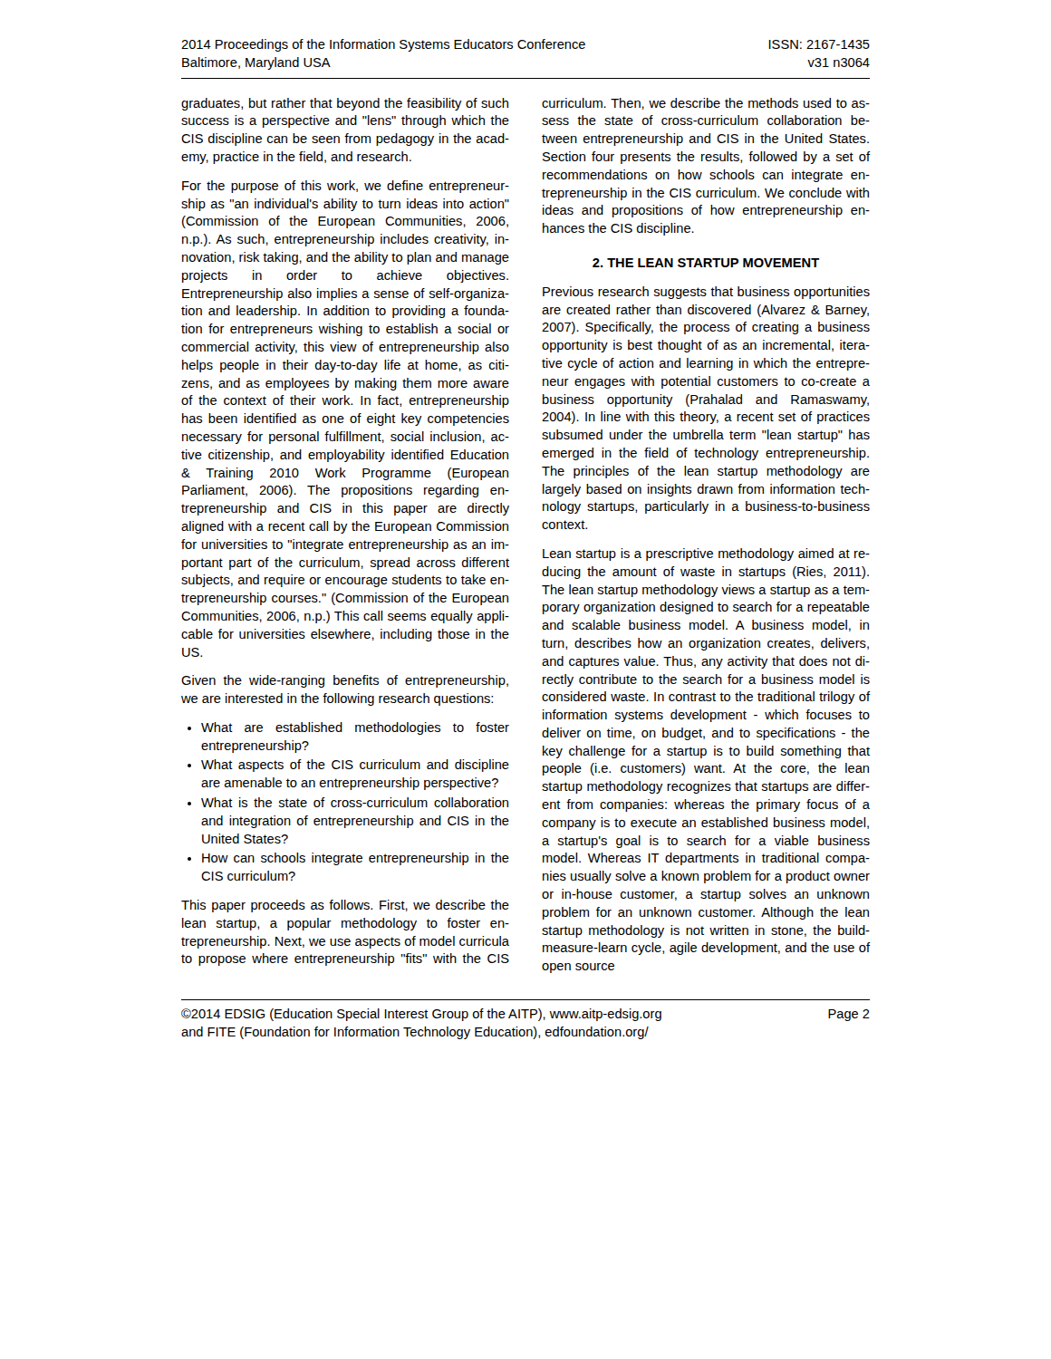2014 Proceedings of the Information Systems Educators Conference Baltimore, Maryland USA
ISSN: 2167-1435 v31 n3064
graduates, but rather that beyond the feasibility of such success is a perspective and "lens" through which the CIS discipline can be seen from pedagogy in the academy, practice in the field, and research.
For the purpose of this work, we define entrepreneurship as "an individual's ability to turn ideas into action" (Commission of the European Communities, 2006, n.p.). As such, entrepreneurship includes creativity, innovation, risk taking, and the ability to plan and manage projects in order to achieve objectives. Entrepreneurship also implies a sense of self-organization and leadership. In addition to providing a foundation for entrepreneurs wishing to establish a social or commercial activity, this view of entrepreneurship also helps people in their day-to-day life at home, as citizens, and as employees by making them more aware of the context of their work. In fact, entrepreneurship has been identified as one of eight key competencies necessary for personal fulfillment, social inclusion, active citizenship, and employability identified Education & Training 2010 Work Programme (European Parliament, 2006). The propositions regarding entrepreneurship and CIS in this paper are directly aligned with a recent call by the European Commission for universities to "integrate entrepreneurship as an important part of the curriculum, spread across different subjects, and require or encourage students to take entrepreneurship courses." (Commission of the European Communities, 2006, n.p.) This call seems equally applicable for universities elsewhere, including those in the US.
Given the wide-ranging benefits of entrepreneurship, we are interested in the following research questions:
What are established methodologies to foster entrepreneurship?
What aspects of the CIS curriculum and discipline are amenable to an entrepreneurship perspective?
What is the state of cross-curriculum collaboration and integration of entrepreneurship and CIS in the United States?
How can schools integrate entrepreneurship in the CIS curriculum?
This paper proceeds as follows. First, we describe the lean startup, a popular methodology to foster entrepreneurship. Next, we use aspects of model curricula to propose where entrepreneurship "fits" with the CIS curriculum. Then, we describe the methods used to assess the state of cross-curriculum collaboration between entrepreneurship and CIS in the United States. Section four presents the results, followed by a set of recommendations on how schools can integrate entrepreneurship in the CIS curriculum. We conclude with ideas and propositions of how entrepreneurship enhances the CIS discipline.
2. THE LEAN STARTUP MOVEMENT
Previous research suggests that business opportunities are created rather than discovered (Alvarez & Barney, 2007). Specifically, the process of creating a business opportunity is best thought of as an incremental, iterative cycle of action and learning in which the entrepreneur engages with potential customers to co-create a business opportunity (Prahalad and Ramaswamy, 2004). In line with this theory, a recent set of practices subsumed under the umbrella term "lean startup" has emerged in the field of technology entrepreneurship. The principles of the lean startup methodology are largely based on insights drawn from information technology startups, particularly in a business-to-business context.
Lean startup is a prescriptive methodology aimed at reducing the amount of waste in startups (Ries, 2011). The lean startup methodology views a startup as a temporary organization designed to search for a repeatable and scalable business model. A business model, in turn, describes how an organization creates, delivers, and captures value. Thus, any activity that does not directly contribute to the search for a business model is considered waste. In contrast to the traditional trilogy of information systems development - which focuses to deliver on time, on budget, and to specifications - the key challenge for a startup is to build something that people (i.e. customers) want. At the core, the lean startup methodology recognizes that startups are different from companies: whereas the primary focus of a company is to execute an established business model, a startup's goal is to search for a viable business model. Whereas IT departments in traditional companies usually solve a known problem for a product owner or in-house customer, a startup solves an unknown problem for an unknown customer. Although the lean startup methodology is not written in stone, the build-measure-learn cycle, agile development, and the use of open source
©2014 EDSIG (Education Special Interest Group of the AITP), www.aitp-edsig.org
and FITE (Foundation for Information Technology Education), edfoundation.org/
Page 2